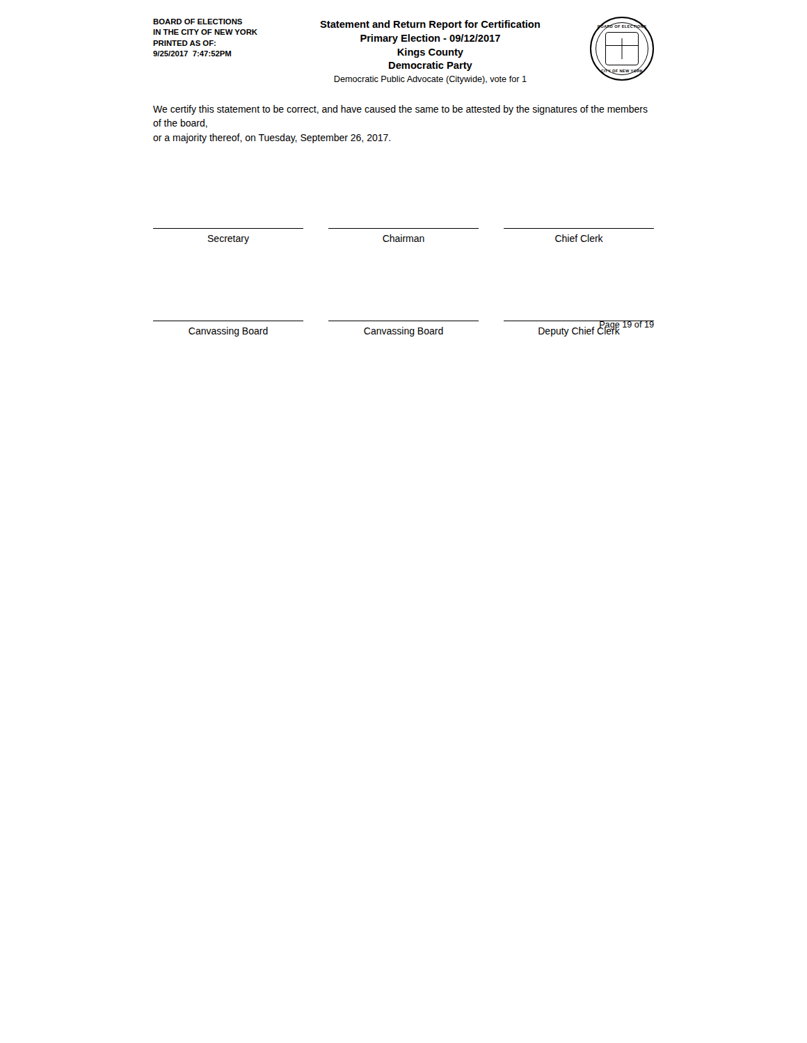BOARD OF ELECTIONS
IN THE CITY OF NEW YORK
PRINTED AS OF:
9/25/2017 7:47:52PM
Statement and Return Report for Certification
Primary Election - 09/12/2017
Kings County
Democratic Party
Democratic Public Advocate (Citywide), vote for 1
BOARD OF ELECTIONS
CITY OF NEW YORK
We certify this statement to be correct, and have caused the same to be attested by the signatures of the members of the board,
or a majority thereof, on Tuesday, September 26, 2017.
Secretary
Chairman
Chief Clerk
Canvassing Board
Canvassing Board
Deputy Chief Clerk
Page 19 of 19